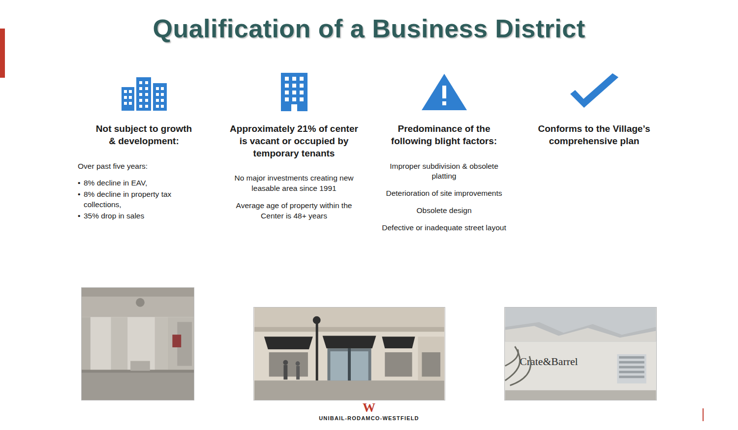Qualification of a Business District
Not subject to growth
& development:
Over past five years:
8% decline in EAV,
8% decline in property tax collections,
35% drop in sales
Approximately 21% of center is vacant or occupied by
temporary tenants
No major investments creating new leasable area since 1991
Average age of property within the Center is 48+ years
Predominance of the following blight factors:
Improper subdivision & obsolete platting
Deterioration of site improvements
Obsolete design
Defective or inadequate street layout
Conforms to the Village’s
comprehensive plan
Crate&Barrel
W
UNIBAIL-RODAMCO-WESTFIELD